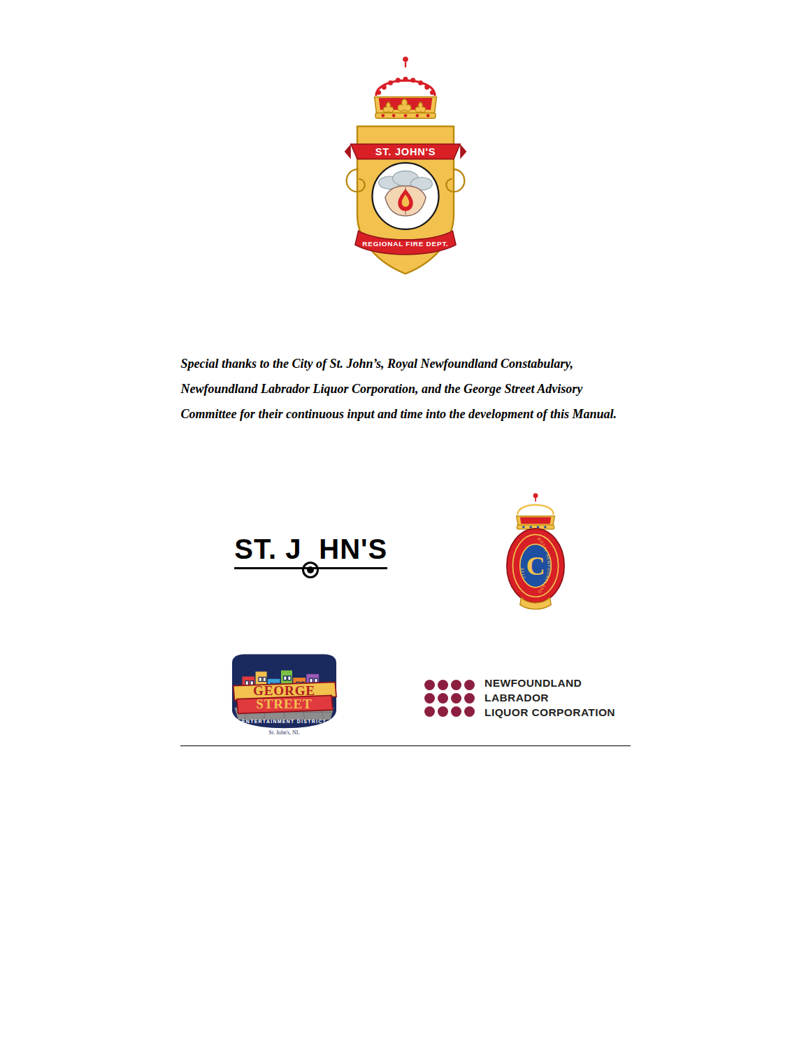ST. JOHN'S REGIONAL FIRE DEPT.
Special thanks to the City of St. John’s, Royal Newfoundland Constabulary, Newfoundland Labrador Liquor Corporation, and the George Street Advisory Committee for their continuous input and time into the development of this Manual.
ST. J HN'S
C ROYAL NEWFOUNDLAND CONSTABULARY 1729
GEORGE STREET ENTERTAINMENT DISTRICT St. John's, NL
Newfoundland
Labrador
Liquor Corporation